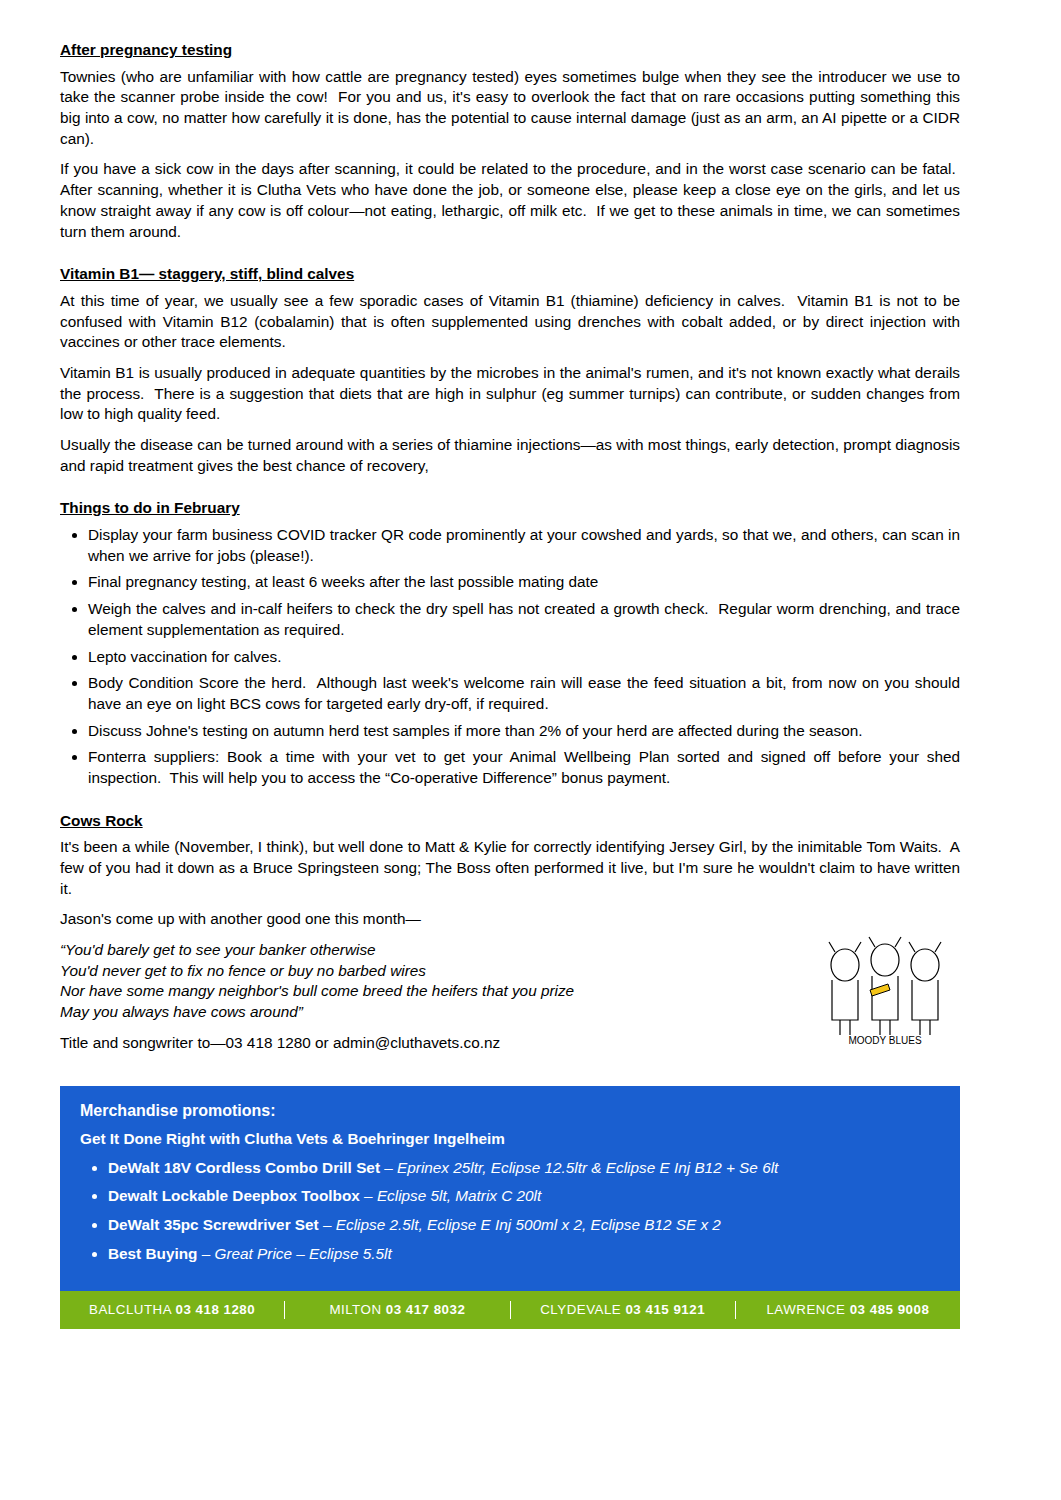After pregnancy testing
Townies (who are unfamiliar with how cattle are pregnancy tested) eyes sometimes bulge when they see the introducer we use to take the scanner probe inside the cow! For you and us, it's easy to overlook the fact that on rare occasions putting something this big into a cow, no matter how carefully it is done, has the potential to cause internal damage (just as an arm, an AI pipette or a CIDR can).
If you have a sick cow in the days after scanning, it could be related to the procedure, and in the worst case scenario can be fatal. After scanning, whether it is Clutha Vets who have done the job, or someone else, please keep a close eye on the girls, and let us know straight away if any cow is off colour—not eating, lethargic, off milk etc. If we get to these animals in time, we can sometimes turn them around.
Vitamin B1— staggery, stiff, blind calves
At this time of year, we usually see a few sporadic cases of Vitamin B1 (thiamine) deficiency in calves. Vitamin B1 is not to be confused with Vitamin B12 (cobalamin) that is often supplemented using drenches with cobalt added, or by direct injection with vaccines or other trace elements.
Vitamin B1 is usually produced in adequate quantities by the microbes in the animal's rumen, and it's not known exactly what derails the process. There is a suggestion that diets that are high in sulphur (eg summer turnips) can contribute, or sudden changes from low to high quality feed.
Usually the disease can be turned around with a series of thiamine injections—as with most things, early detection, prompt diagnosis and rapid treatment gives the best chance of recovery,
Things to do in February
Display your farm business COVID tracker QR code prominently at your cowshed and yards, so that we, and others, can scan in when we arrive for jobs (please!).
Final pregnancy testing, at least 6 weeks after the last possible mating date
Weigh the calves and in-calf heifers to check the dry spell has not created a growth check. Regular worm drenching, and trace element supplementation as required.
Lepto vaccination for calves.
Body Condition Score the herd. Although last week's welcome rain will ease the feed situation a bit, from now on you should have an eye on light BCS cows for targeted early dry-off, if required.
Discuss Johne's testing on autumn herd test samples if more than 2% of your herd are affected during the season.
Fonterra suppliers: Book a time with your vet to get your Animal Wellbeing Plan sorted and signed off before your shed inspection. This will help you to access the “Co-operative Difference” bonus payment.
Cows Rock
It's been a while (November, I think), but well done to Matt & Kylie for correctly identifying Jersey Girl, by the inimitable Tom Waits. A few of you had it down as a Bruce Springsteen song; The Boss often performed it live, but I'm sure he wouldn't claim to have written it.
Jason's come up with another good one this month—
“You'd barely get to see your banker otherwise
You'd never get to fix no fence or buy no barbed wires
Nor have some mangy neighbor's bull come breed the heifers that you prize
May you always have cows around”
Title and songwriter to—03 418 1280 or admin@cluthavets.co.nz
Merchandise promotions:
Get It Done Right with Clutha Vets & Boehringer Ingelheim
DeWalt 18V Cordless Combo Drill Set – Eprinex 25ltr, Eclipse 12.5ltr & Eclipse E Inj B12 + Se 6lt
Dewalt Lockable Deepbox Toolbox – Eclipse 5lt, Matrix C 20lt
DeWalt 35pc Screwdriver Set – Eclipse 2.5lt, Eclipse E Inj 500ml x 2, Eclipse B12 SE x 2
Best Buying – Great Price – Eclipse 5.5lt
BALCLUTHA 03 418 1280
MILTON 03 417 8032
CLYDEVALE 03 415 9121
LAWRENCE 03 485 9008